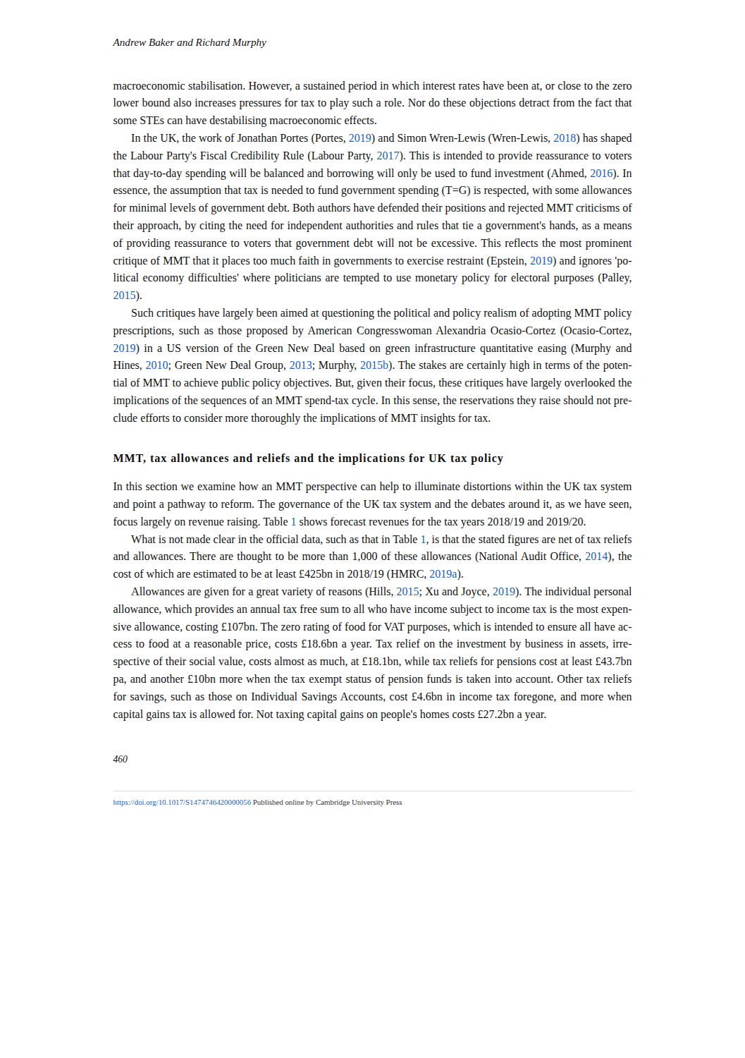Andrew Baker and Richard Murphy
macroeconomic stabilisation. However, a sustained period in which interest rates have been at, or close to the zero lower bound also increases pressures for tax to play such a role. Nor do these objections detract from the fact that some STEs can have destabilising macroeconomic effects.
In the UK, the work of Jonathan Portes (Portes, 2019) and Simon Wren-Lewis (Wren-Lewis, 2018) has shaped the Labour Party's Fiscal Credibility Rule (Labour Party, 2017). This is intended to provide reassurance to voters that day-to-day spending will be balanced and borrowing will only be used to fund investment (Ahmed, 2016). In essence, the assumption that tax is needed to fund government spending (T=G) is respected, with some allowances for minimal levels of government debt. Both authors have defended their positions and rejected MMT criticisms of their approach, by citing the need for independent authorities and rules that tie a government's hands, as a means of providing reassurance to voters that government debt will not be excessive. This reflects the most prominent critique of MMT that it places too much faith in governments to exercise restraint (Epstein, 2019) and ignores 'political economy difficulties' where politicians are tempted to use monetary policy for electoral purposes (Palley, 2015).
Such critiques have largely been aimed at questioning the political and policy realism of adopting MMT policy prescriptions, such as those proposed by American Congresswoman Alexandria Ocasio-Cortez (Ocasio-Cortez, 2019) in a US version of the Green New Deal based on green infrastructure quantitative easing (Murphy and Hines, 2010; Green New Deal Group, 2013; Murphy, 2015b). The stakes are certainly high in terms of the potential of MMT to achieve public policy objectives. But, given their focus, these critiques have largely overlooked the implications of the sequences of an MMT spend-tax cycle. In this sense, the reservations they raise should not preclude efforts to consider more thoroughly the implications of MMT insights for tax.
MMT, tax allowances and reliefs and the implications for UK tax policy
In this section we examine how an MMT perspective can help to illuminate distortions within the UK tax system and point a pathway to reform. The governance of the UK tax system and the debates around it, as we have seen, focus largely on revenue raising. Table 1 shows forecast revenues for the tax years 2018/19 and 2019/20.
What is not made clear in the official data, such as that in Table 1, is that the stated figures are net of tax reliefs and allowances. There are thought to be more than 1,000 of these allowances (National Audit Office, 2014), the cost of which are estimated to be at least £425bn in 2018/19 (HMRC, 2019a).
Allowances are given for a great variety of reasons (Hills, 2015; Xu and Joyce, 2019). The individual personal allowance, which provides an annual tax free sum to all who have income subject to income tax is the most expensive allowance, costing £107bn. The zero rating of food for VAT purposes, which is intended to ensure all have access to food at a reasonable price, costs £18.6bn a year. Tax relief on the investment by business in assets, irrespective of their social value, costs almost as much, at £18.1bn, while tax reliefs for pensions cost at least £43.7bn pa, and another £10bn more when the tax exempt status of pension funds is taken into account. Other tax reliefs for savings, such as those on Individual Savings Accounts, cost £4.6bn in income tax foregone, and more when capital gains tax is allowed for. Not taxing capital gains on people's homes costs £27.2bn a year.
460
https://doi.org/10.1017/S1474746420000056 Published online by Cambridge University Press